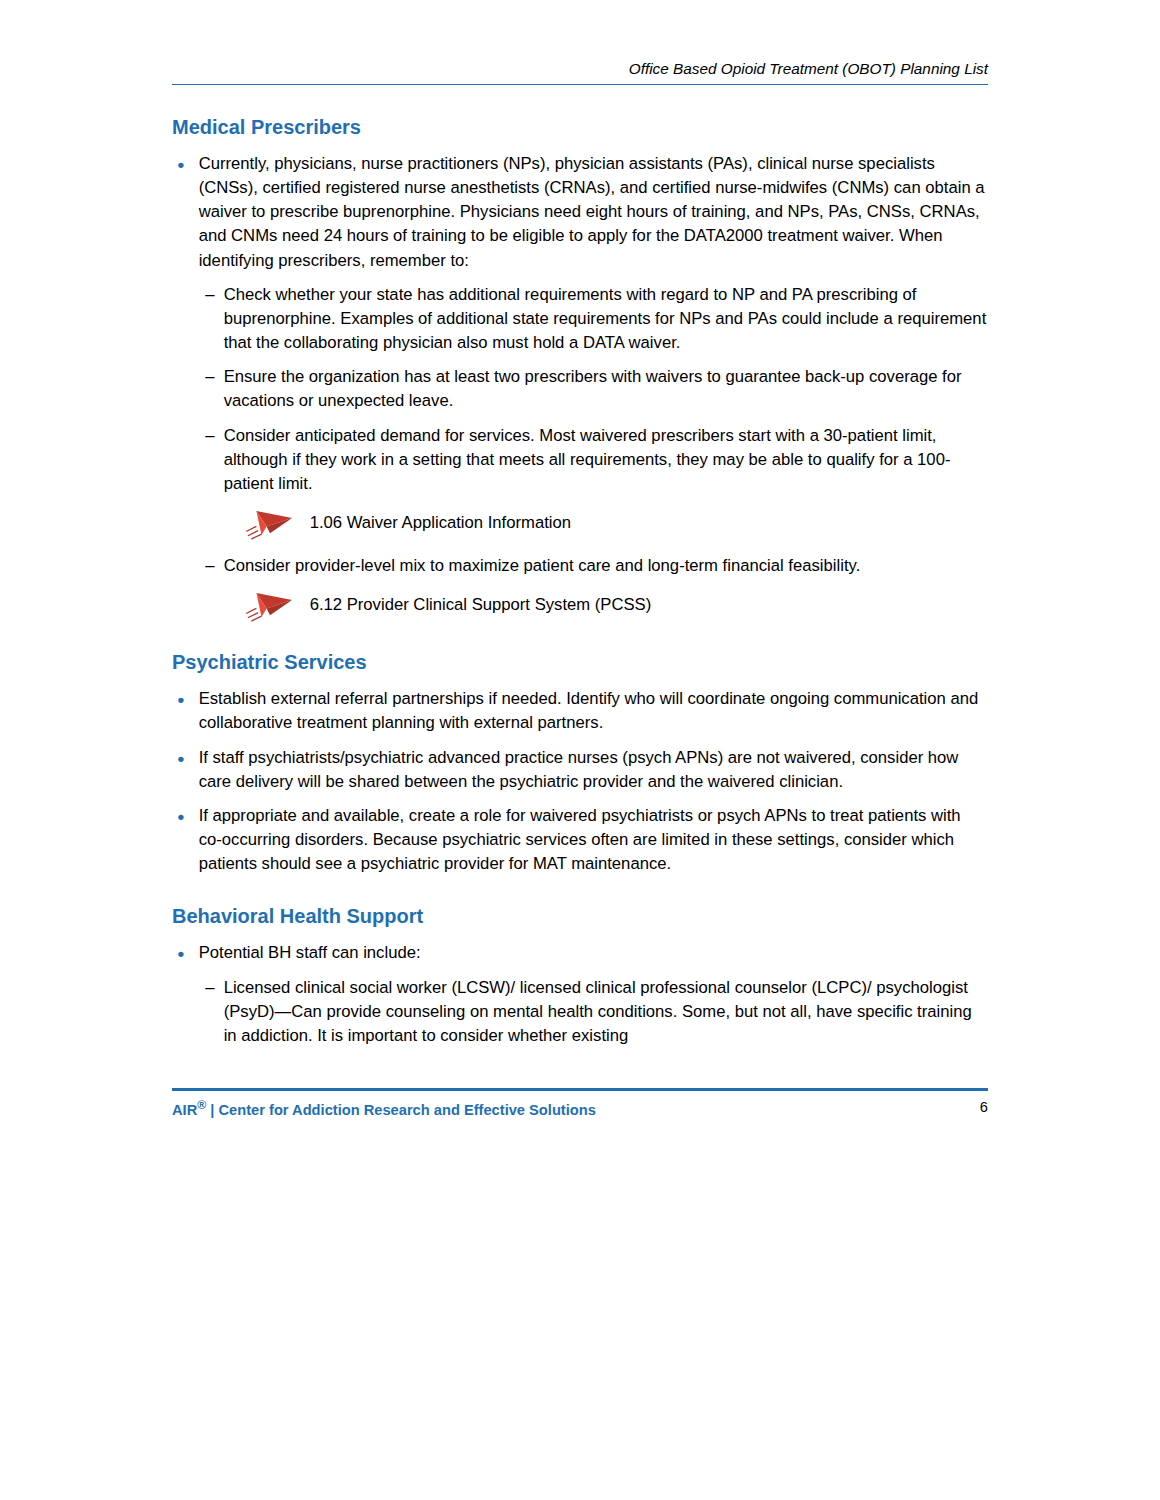Office Based Opioid Treatment (OBOT) Planning List
Medical Prescribers
Currently, physicians, nurse practitioners (NPs), physician assistants (PAs), clinical nurse specialists (CNSs), certified registered nurse anesthetists (CRNAs), and certified nurse-midwifes (CNMs) can obtain a waiver to prescribe buprenorphine. Physicians need eight hours of training, and NPs, PAs, CNSs, CRNAs, and CNMs need 24 hours of training to be eligible to apply for the DATA2000 treatment waiver. When identifying prescribers, remember to:
Check whether your state has additional requirements with regard to NP and PA prescribing of buprenorphine. Examples of additional state requirements for NPs and PAs could include a requirement that the collaborating physician also must hold a DATA waiver.
Ensure the organization has at least two prescribers with waivers to guarantee back-up coverage for vacations or unexpected leave.
Consider anticipated demand for services. Most waivered prescribers start with a 30-patient limit, although if they work in a setting that meets all requirements, they may be able to qualify for a 100-patient limit.
1.06 Waiver Application Information
Consider provider-level mix to maximize patient care and long-term financial feasibility.
6.12 Provider Clinical Support System (PCSS)
Psychiatric Services
Establish external referral partnerships if needed. Identify who will coordinate ongoing communication and collaborative treatment planning with external partners.
If staff psychiatrists/psychiatric advanced practice nurses (psych APNs) are not waivered, consider how care delivery will be shared between the psychiatric provider and the waivered clinician.
If appropriate and available, create a role for waivered psychiatrists or psych APNs to treat patients with co-occurring disorders. Because psychiatric services often are limited in these settings, consider which patients should see a psychiatric provider for MAT maintenance.
Behavioral Health Support
Potential BH staff can include:
Licensed clinical social worker (LCSW)/ licensed clinical professional counselor (LCPC)/ psychologist (PsyD)—Can provide counseling on mental health conditions. Some, but not all, have specific training in addiction. It is important to consider whether existing
AIR® | Center for Addiction Research and Effective Solutions 6